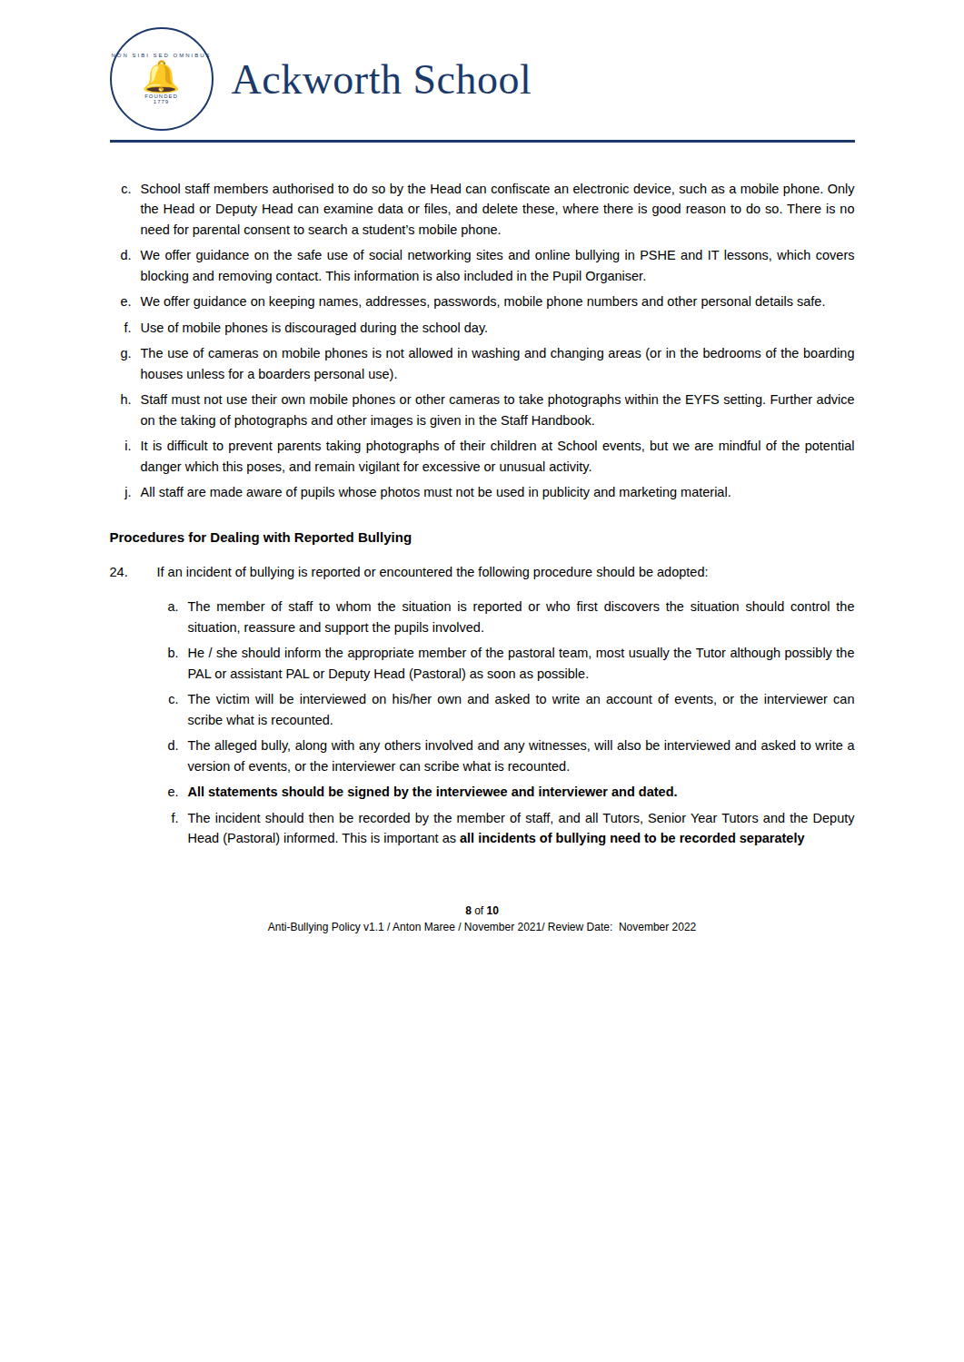NON SIBI SED OMNIBUS
🔔
FOUNDED
1779
Ackworth School
School staff members authorised to do so by the Head can confiscate an electronic device, such as a mobile phone. Only the Head or Deputy Head can examine data or files, and delete these, where there is good reason to do so. There is no need for parental consent to search a student’s mobile phone.
We offer guidance on the safe use of social networking sites and online bullying in PSHE and IT lessons, which covers blocking and removing contact. This information is also included in the Pupil Organiser.
We offer guidance on keeping names, addresses, passwords, mobile phone numbers and other personal details safe.
Use of mobile phones is discouraged during the school day.
The use of cameras on mobile phones is not allowed in washing and changing areas (or in the bedrooms of the boarding houses unless for a boarders personal use).
Staff must not use their own mobile phones or other cameras to take photographs within the EYFS setting. Further advice on the taking of photographs and other images is given in the Staff Handbook.
It is difficult to prevent parents taking photographs of their children at School events, but we are mindful of the potential danger which this poses, and remain vigilant for excessive or unusual activity.
All staff are made aware of pupils whose photos must not be used in publicity and marketing material.
Procedures for Dealing with Reported Bullying
24.
If an incident of bullying is reported or encountered the following procedure should be adopted:
The member of staff to whom the situation is reported or who first discovers the situation should control the situation, reassure and support the pupils involved.
He / she should inform the appropriate member of the pastoral team, most usually the Tutor although possibly the PAL or assistant PAL or Deputy Head (Pastoral) as soon as possible.
The victim will be interviewed on his/her own and asked to write an account of events, or the interviewer can scribe what is recounted.
The alleged bully, along with any others involved and any witnesses, will also be interviewed and asked to write a version of events, or the interviewer can scribe what is recounted.
All statements should be signed by the interviewee and interviewer and dated.
The incident should then be recorded by the member of staff, and all Tutors, Senior Year Tutors and the Deputy Head (Pastoral) informed. This is important as all incidents of bullying need to be recorded separately
8 of 10
Anti-Bullying Policy v1.1 / Anton Maree / November 2021/ Review Date: November 2022